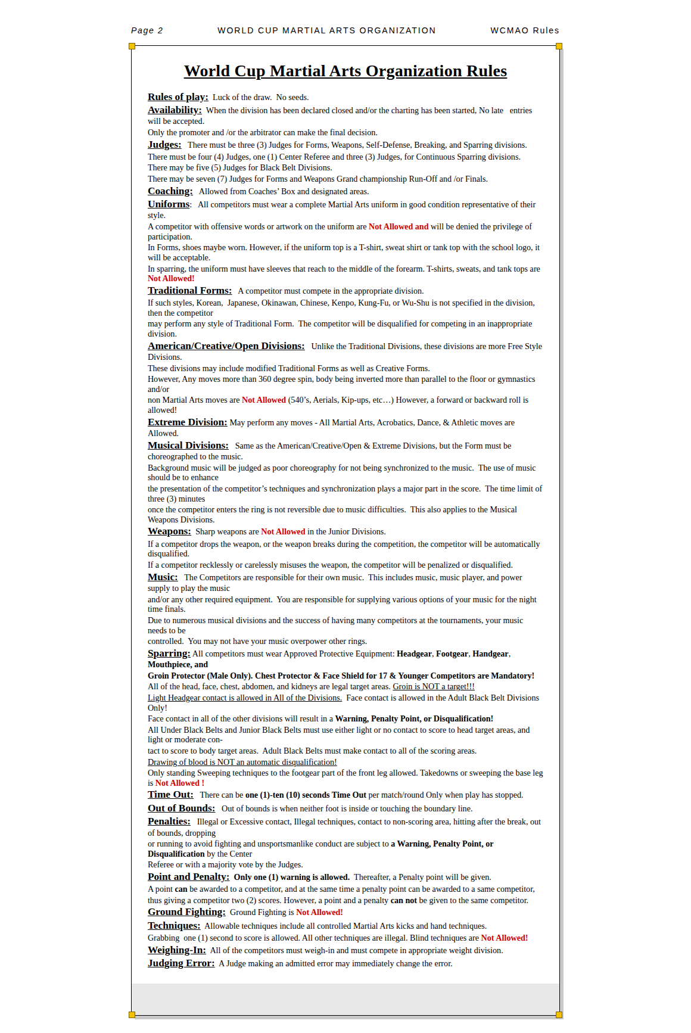Page 2
WORLD CUP MARTIAL ARTS ORGANIZATION
WCMAO Rules
World Cup Martial Arts Organization Rules
Rules of play: Luck of the draw. No seeds.
Availability: When the division has been declared closed and/or the charting has been started, No late entries will be accepted.
Only the promoter and /or the arbitrator can make the final decision.
Judges: There must be three (3) Judges for Forms, Weapons, Self-Defense, Breaking, and Sparring divisions.
There must be four (4) Judges, one (1) Center Referee and three (3) Judges, for Continuous Sparring divisions.
There may be five (5) Judges for Black Belt Divisions.
There may be seven (7) Judges for Forms and Weapons Grand championship Run-Off and /or Finals.
Coaching: Allowed from Coaches’ Box and designated areas.
Uniforms: All competitors must wear a complete Martial Arts uniform in good condition representative of their style.
A competitor with offensive words or artwork on the uniform are Not Allowed and will be denied the privilege of participation.
In Forms, shoes maybe worn. However, if the uniform top is a T-shirt, sweat shirt or tank top with the school logo, it will be acceptable.
In sparring, the uniform must have sleeves that reach to the middle of the forearm. T-shirts, sweats, and tank tops are Not Allowed!
Traditional Forms: A competitor must compete in the appropriate division.
If such styles, Korean, Japanese, Okinawan, Chinese, Kenpo, Kung-Fu, or Wu-Shu is not specified in the division, then the competitor
may perform any style of Traditional Form. The competitor will be disqualified for competing in an inappropriate division.
American/Creative/Open Divisions: Unlike the Traditional Divisions, these divisions are more Free Style Divisions.
These divisions may include modified Traditional Forms as well as Creative Forms.
However, Any moves more than 360 degree spin, body being inverted more than parallel to the floor or gymnastics and/or
non Martial Arts moves are Not Allowed (540’s, Aerials, Kip-ups, etc…) However, a forward or backward roll is allowed!
Extreme Division: May perform any moves - All Martial Arts, Acrobatics, Dance, & Athletic moves are Allowed.
Musical Divisions: Same as the American/Creative/Open & Extreme Divisions, but the Form must be choreographed to the music.
Background music will be judged as poor choreography for not being synchronized to the music. The use of music should be to enhance
the presentation of the competitor’s techniques and synchronization plays a major part in the score. The time limit of three (3) minutes
once the competitor enters the ring is not reversible due to music difficulties. This also applies to the Musical Weapons Divisions.
Weapons: Sharp weapons are Not Allowed in the Junior Divisions.
If a competitor drops the weapon, or the weapon breaks during the competition, the competitor will be automatically disqualified.
If a competitor recklessly or carelessly misuses the weapon, the competitor will be penalized or disqualified.
Music: The Competitors are responsible for their own music. This includes music, music player, and power supply to play the music
and/or any other required equipment. You are responsible for supplying various options of your music for the night time finals.
Due to numerous musical divisions and the success of having many competitors at the tournaments, your music needs to be
controlled. You may not have your music overpower other rings.
Sparring: All competitors must wear Approved Protective Equipment: Headgear, Footgear, Handgear, Mouthpiece, and
Groin Protector (Male Only). Chest Protector & Face Shield for 17 & Younger Competitors are Mandatory!
All of the head, face, chest, abdomen, and kidneys are legal target areas. Groin is NOT a target!!!
Light Headgear contact is allowed in All of the Divisions. Face contact is allowed in the Adult Black Belt Divisions Only!
Face contact in all of the other divisions will result in a Warning, Penalty Point, or Disqualification!
All Under Black Belts and Junior Black Belts must use either light or no contact to score to head target areas, and light or moderate con-
tact to score to body target areas. Adult Black Belts must make contact to all of the scoring areas.
Drawing of blood is NOT an automatic disqualification!
Only standing Sweeping techniques to the footgear part of the front leg allowed. Takedowns or sweeping the base leg is Not Allowed !
Time Out: There can be one (1)-ten (10) seconds Time Out per match/round Only when play has stopped.
Out of Bounds: Out of bounds is when neither foot is inside or touching the boundary line.
Penalties: Illegal or Excessive contact, Illegal techniques, contact to non-scoring area, hitting after the break, out of bounds, dropping
or running to avoid fighting and unsportsmanlike conduct are subject to a Warning, Penalty Point, or Disqualification by the Center
Referee or with a majority vote by the Judges.
Point and Penalty: Only one (1) warning is allowed. Thereafter, a Penalty point will be given.
A point can be awarded to a competitor, and at the same time a penalty point can be awarded to a same competitor,
thus giving a competitor two (2) scores. However, a point and a penalty can not be given to the same competitor.
Ground Fighting: Ground Fighting is Not Allowed!
Techniques: Allowable techniques include all controlled Martial Arts kicks and hand techniques.
Grabbing one (1) second to score is allowed. All other techniques are illegal. Blind techniques are Not Allowed!
Weighing-In: All of the competitors must weigh-in and must compete in appropriate weight division.
Judging Error: A Judge making an admitted error may immediately change the error.